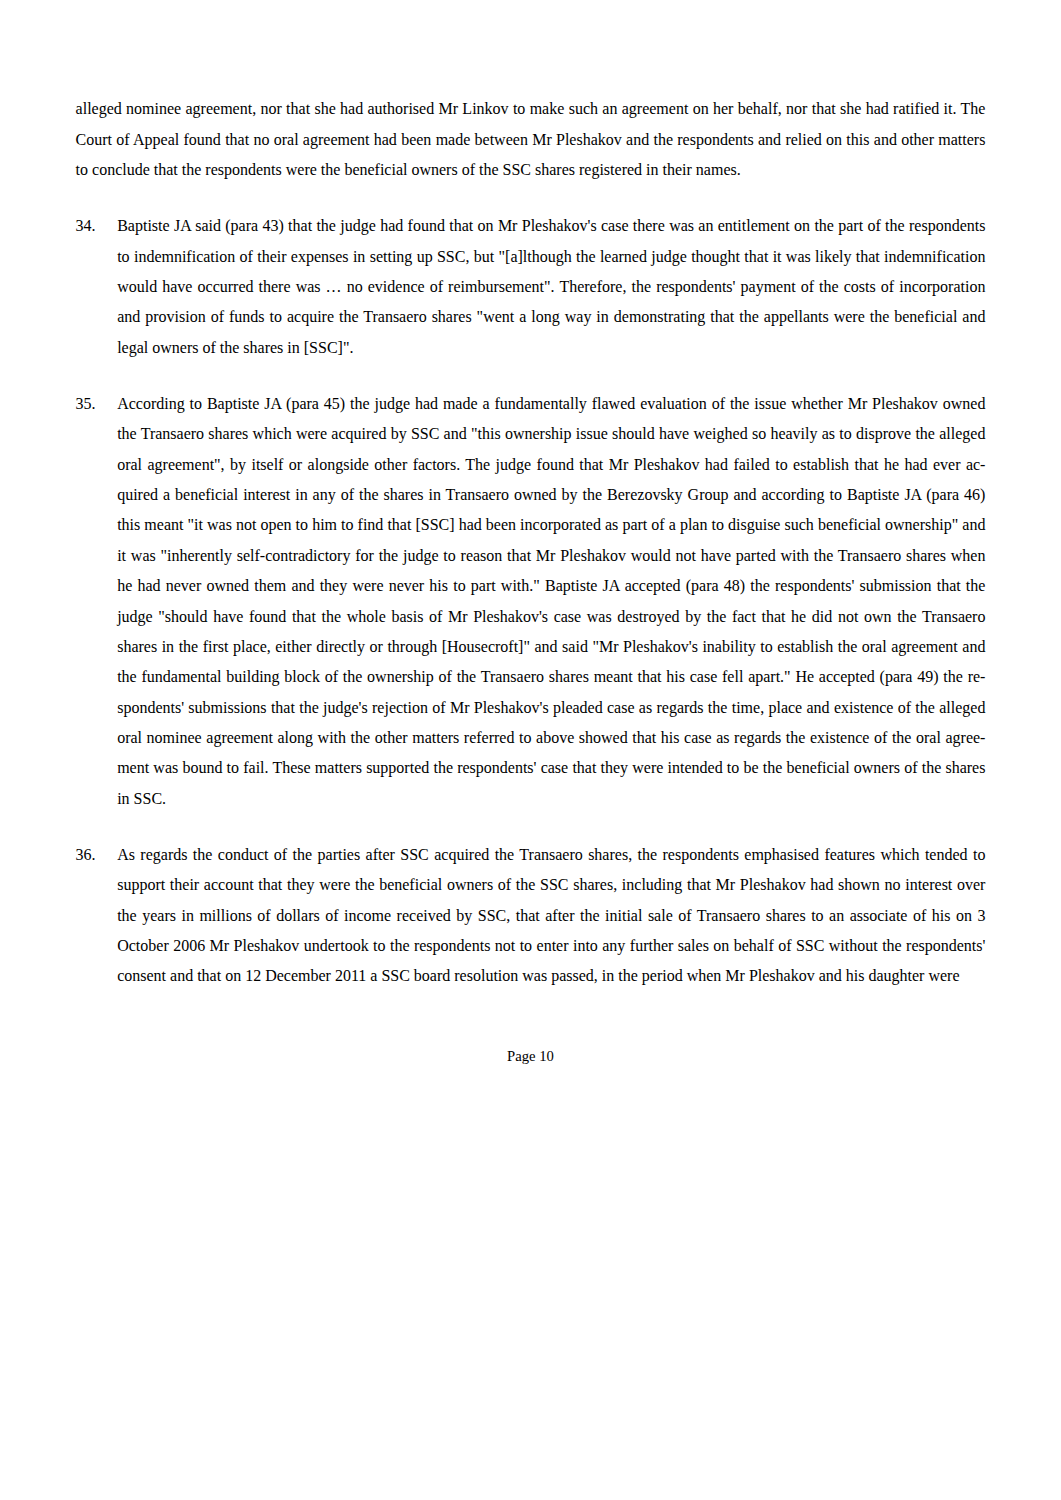alleged nominee agreement, nor that she had authorised Mr Linkov to make such an agreement on her behalf, nor that she had ratified it. The Court of Appeal found that no oral agreement had been made between Mr Pleshakov and the respondents and relied on this and other matters to conclude that the respondents were the beneficial owners of the SSC shares registered in their names.
34. Baptiste JA said (para 43) that the judge had found that on Mr Pleshakov's case there was an entitlement on the part of the respondents to indemnification of their expenses in setting up SSC, but "[a]lthough the learned judge thought that it was likely that indemnification would have occurred there was … no evidence of reimbursement". Therefore, the respondents' payment of the costs of incorporation and provision of funds to acquire the Transaero shares "went a long way in demonstrating that the appellants were the beneficial and legal owners of the shares in [SSC]".
35. According to Baptiste JA (para 45) the judge had made a fundamentally flawed evaluation of the issue whether Mr Pleshakov owned the Transaero shares which were acquired by SSC and "this ownership issue should have weighed so heavily as to disprove the alleged oral agreement", by itself or alongside other factors. The judge found that Mr Pleshakov had failed to establish that he had ever acquired a beneficial interest in any of the shares in Transaero owned by the Berezovsky Group and according to Baptiste JA (para 46) this meant "it was not open to him to find that [SSC] had been incorporated as part of a plan to disguise such beneficial ownership" and it was "inherently self-contradictory for the judge to reason that Mr Pleshakov would not have parted with the Transaero shares when he had never owned them and they were never his to part with." Baptiste JA accepted (para 48) the respondents' submission that the judge "should have found that the whole basis of Mr Pleshakov's case was destroyed by the fact that he did not own the Transaero shares in the first place, either directly or through [Housecroft]" and said "Mr Pleshakov's inability to establish the oral agreement and the fundamental building block of the ownership of the Transaero shares meant that his case fell apart." He accepted (para 49) the respondents' submissions that the judge's rejection of Mr Pleshakov's pleaded case as regards the time, place and existence of the alleged oral nominee agreement along with the other matters referred to above showed that his case as regards the existence of the oral agreement was bound to fail. These matters supported the respondents' case that they were intended to be the beneficial owners of the shares in SSC.
36. As regards the conduct of the parties after SSC acquired the Transaero shares, the respondents emphasised features which tended to support their account that they were the beneficial owners of the SSC shares, including that Mr Pleshakov had shown no interest over the years in millions of dollars of income received by SSC, that after the initial sale of Transaero shares to an associate of his on 3 October 2006 Mr Pleshakov undertook to the respondents not to enter into any further sales on behalf of SSC without the respondents' consent and that on 12 December 2011 a SSC board resolution was passed, in the period when Mr Pleshakov and his daughter were
Page 10